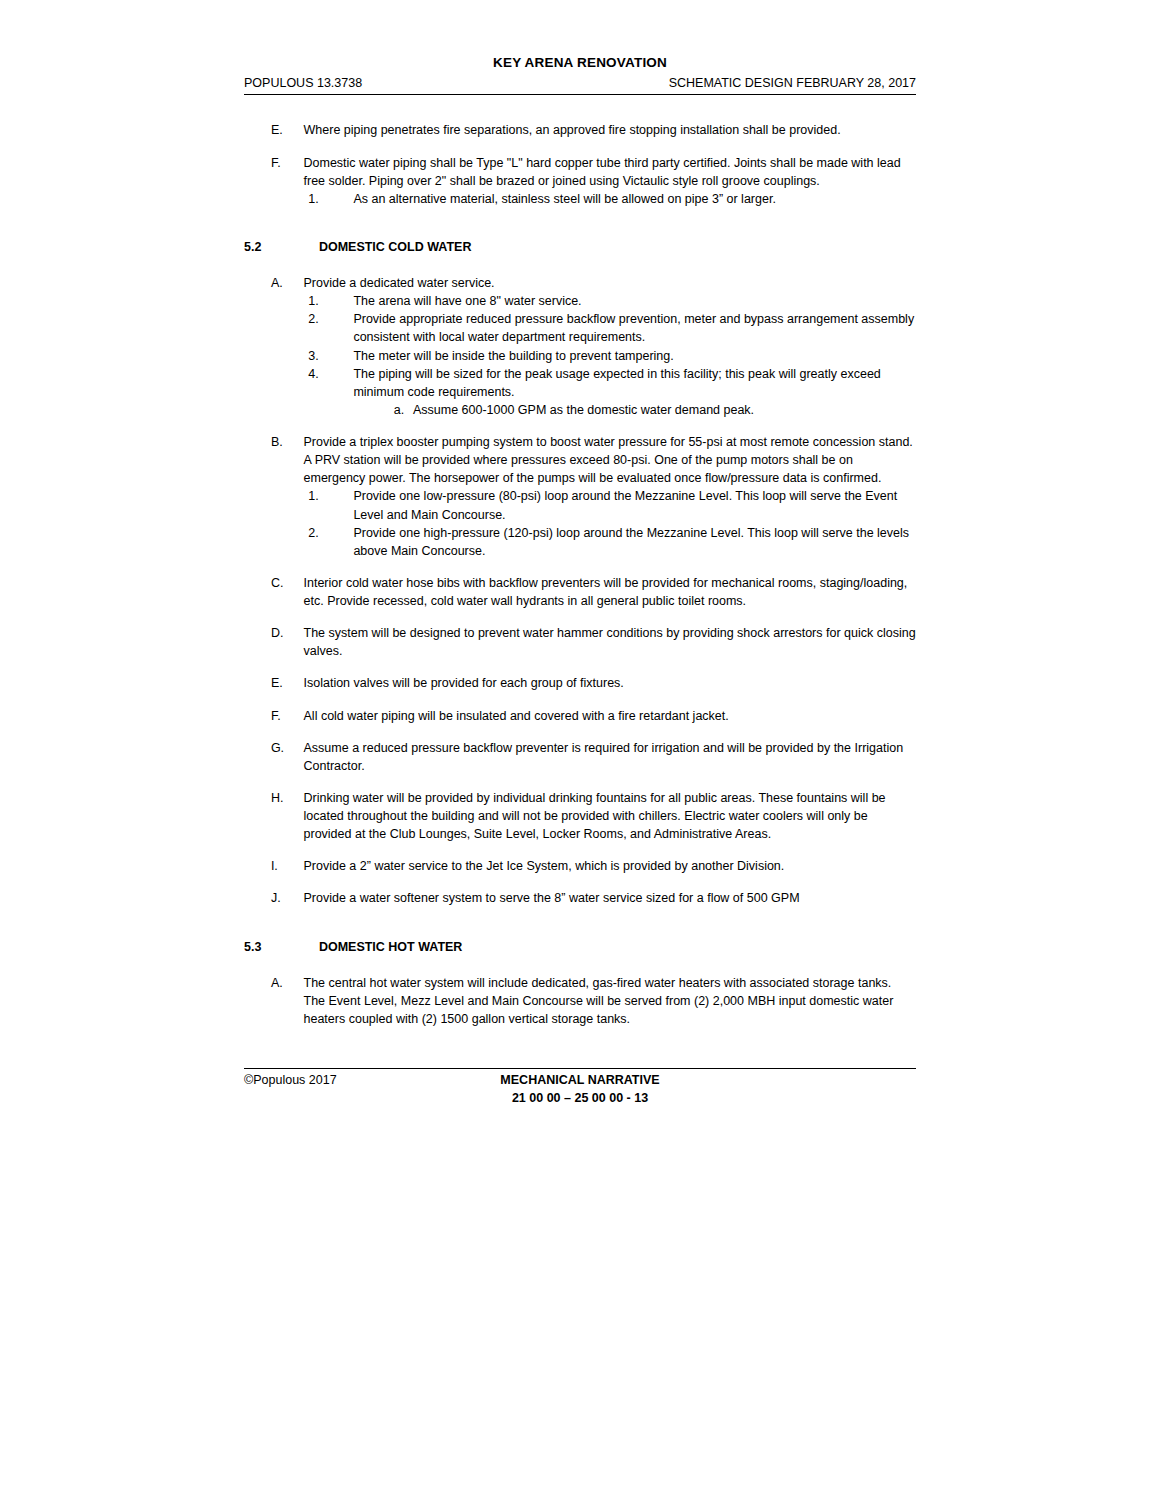KEY ARENA RENOVATION
POPULOUS 13.3738
SCHEMATIC DESIGN FEBRUARY 28, 2017
E.
Where piping penetrates fire separations, an approved fire stopping installation shall be provided.
F.
Domestic water piping shall be Type "L" hard copper tube third party certified. Joints shall be made with lead free solder. Piping over 2" shall be brazed or joined using Victaulic style roll groove couplings.
1.
As an alternative material, stainless steel will be allowed on pipe 3” or larger.
5.2
DOMESTIC COLD WATER
A.
Provide a dedicated water service.
1.
The arena will have one 8" water service.
2.
Provide appropriate reduced pressure backflow prevention, meter and bypass arrangement assembly consistent with local water department requirements.
3.
The meter will be inside the building to prevent tampering.
4.
The piping will be sized for the peak usage expected in this facility; this peak will greatly exceed minimum code requirements.
a.
Assume 600-1000 GPM as the domestic water demand peak.
B.
Provide a triplex booster pumping system to boost water pressure for 55-psi at most remote concession stand. A PRV station will be provided where pressures exceed 80-psi. One of the pump motors shall be on emergency power. The horsepower of the pumps will be evaluated once flow/pressure data is confirmed.
1.
Provide one low-pressure (80-psi) loop around the Mezzanine Level. This loop will serve the Event Level and Main Concourse.
2.
Provide one high-pressure (120-psi) loop around the Mezzanine Level. This loop will serve the levels above Main Concourse.
C.
Interior cold water hose bibs with backflow preventers will be provided for mechanical rooms, staging/loading, etc. Provide recessed, cold water wall hydrants in all general public toilet rooms.
D.
The system will be designed to prevent water hammer conditions by providing shock arrestors for quick closing valves.
E.
Isolation valves will be provided for each group of fixtures.
F.
All cold water piping will be insulated and covered with a fire retardant jacket.
G.
Assume a reduced pressure backflow preventer is required for irrigation and will be provided by the Irrigation Contractor.
H.
Drinking water will be provided by individual drinking fountains for all public areas. These fountains will be located throughout the building and will not be provided with chillers. Electric water coolers will only be provided at the Club Lounges, Suite Level, Locker Rooms, and Administrative Areas.
I.
Provide a 2” water service to the Jet Ice System, which is provided by another Division.
J.
Provide a water softener system to serve the 8” water service sized for a flow of 500 GPM
5.3
DOMESTIC HOT WATER
A.
The central hot water system will include dedicated, gas-fired water heaters with associated storage tanks. The Event Level, Mezz Level and Main Concourse will be served from (2) 2,000 MBH input domestic water heaters coupled with (2) 1500 gallon vertical storage tanks.
©Populous 2017
MECHANICAL NARRATIVE
21 00 00 – 25 00 00 - 13